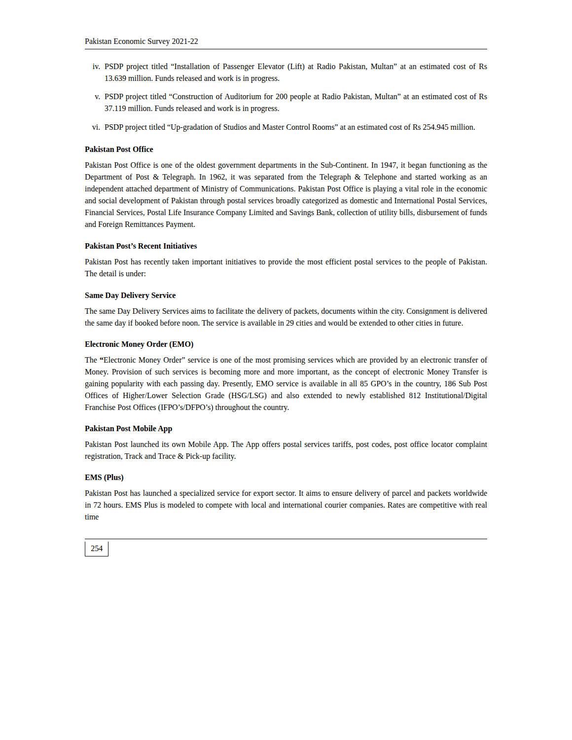Pakistan Economic Survey 2021-22
PSDP project titled “Installation of Passenger Elevator (Lift) at Radio Pakistan, Multan” at an estimated cost of Rs 13.639 million. Funds released and work is in progress.
PSDP project titled “Construction of Auditorium for 200 people at Radio Pakistan, Multan” at an estimated cost of Rs 37.119 million. Funds released and work is in progress.
PSDP project titled “Up-gradation of Studios and Master Control Rooms” at an estimated cost of Rs 254.945 million.
Pakistan Post Office
Pakistan Post Office is one of the oldest government departments in the Sub-Continent. In 1947, it began functioning as the Department of Post & Telegraph. In 1962, it was separated from the Telegraph & Telephone and started working as an independent attached department of Ministry of Communications. Pakistan Post Office is playing a vital role in the economic and social development of Pakistan through postal services broadly categorized as domestic and International Postal Services, Financial Services, Postal Life Insurance Company Limited and Savings Bank, collection of utility bills, disbursement of funds and Foreign Remittances Payment.
Pakistan Post’s Recent Initiatives
Pakistan Post has recently taken important initiatives to provide the most efficient postal services to the people of Pakistan. The detail is under:
Same Day Delivery Service
The same Day Delivery Services aims to facilitate the delivery of packets, documents within the city. Consignment is delivered the same day if booked before noon. The service is available in 29 cities and would be extended to other cities in future.
Electronic Money Order (EMO)
The “Electronic Money Order” service is one of the most promising services which are provided by an electronic transfer of Money. Provision of such services is becoming more and more important, as the concept of electronic Money Transfer is gaining popularity with each passing day. Presently, EMO service is available in all 85 GPO’s in the country, 186 Sub Post Offices of Higher/Lower Selection Grade (HSG/LSG) and also extended to newly established 812 Institutional/Digital Franchise Post Offices (IFPO’s/DFPO’s) throughout the country.
Pakistan Post Mobile App
Pakistan Post launched its own Mobile App. The App offers postal services tariffs, post codes, post office locator complaint registration, Track and Trace & Pick-up facility.
EMS (Plus)
Pakistan Post has launched a specialized service for export sector. It aims to ensure delivery of parcel and packets worldwide in 72 hours. EMS Plus is modeled to compete with local and international courier companies. Rates are competitive with real time
254